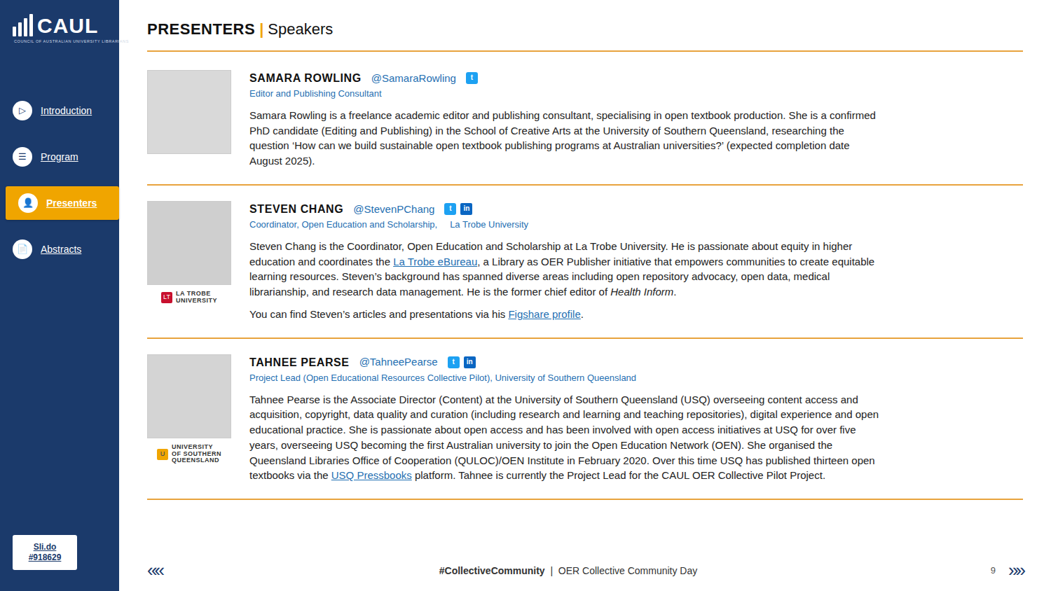CAUL
Council of Australian University Librarians
▷ Introduction
☰ Program
👤 Presenters
📄 Abstracts
Sli.do
#918629
PRESENTERS|Speakers
Samara Rowling @SamaraRowling t
Editor and Publishing Consultant
Samara Rowling is a freelance academic editor and publishing consultant, specialising in open textbook production. She is a confirmed PhD candidate (Editing and Publishing) in the School of Creative Arts at the University of Southern Queensland, researching the question ‘How can we build sustainable open textbook publishing programs at Australian universities?’ (expected completion date August 2025).
LT La Trobe
University
Steven Chang @StevenPChang t in
Coordinator, Open Education and Scholarship,La Trobe University
Steven Chang is the Coordinator, Open Education and Scholarship at La Trobe University. He is passionate about equity in higher education and coordinates the La Trobe eBureau, a Library as OER Publisher initiative that empowers communities to create equitable learning resources. Steven’s background has spanned diverse areas including open repository advocacy, open data, medical librarianship, and research data management. He is the former chief editor of Health Inform.
You can find Steven’s articles and presentations via his Figshare profile.
U University
of Southern
Queensland
Tahnee Pearse @TahneePearse t in
Project Lead (Open Educational Resources Collective Pilot), University of Southern Queensland
Tahnee Pearse is the Associate Director (Content) at the University of Southern Queensland (USQ) overseeing content access and acquisition, copyright, data quality and curation (including research and learning and teaching repositories), digital experience and open educational practice. She is passionate about open access and has been involved with open access initiatives at USQ for over five years, overseeing USQ becoming the first Australian university to join the Open Education Network (OEN). She organised the Queensland Libraries Office of Cooperation (QULOC)/OEN Institute in February 2020. Over this time USQ has published thirteen open textbooks via the USQ Pressbooks platform. Tahnee is currently the Project Lead for the CAUL OER Collective Pilot Project.
««
#CollectiveCommunity | OER Collective Community Day
9
»»